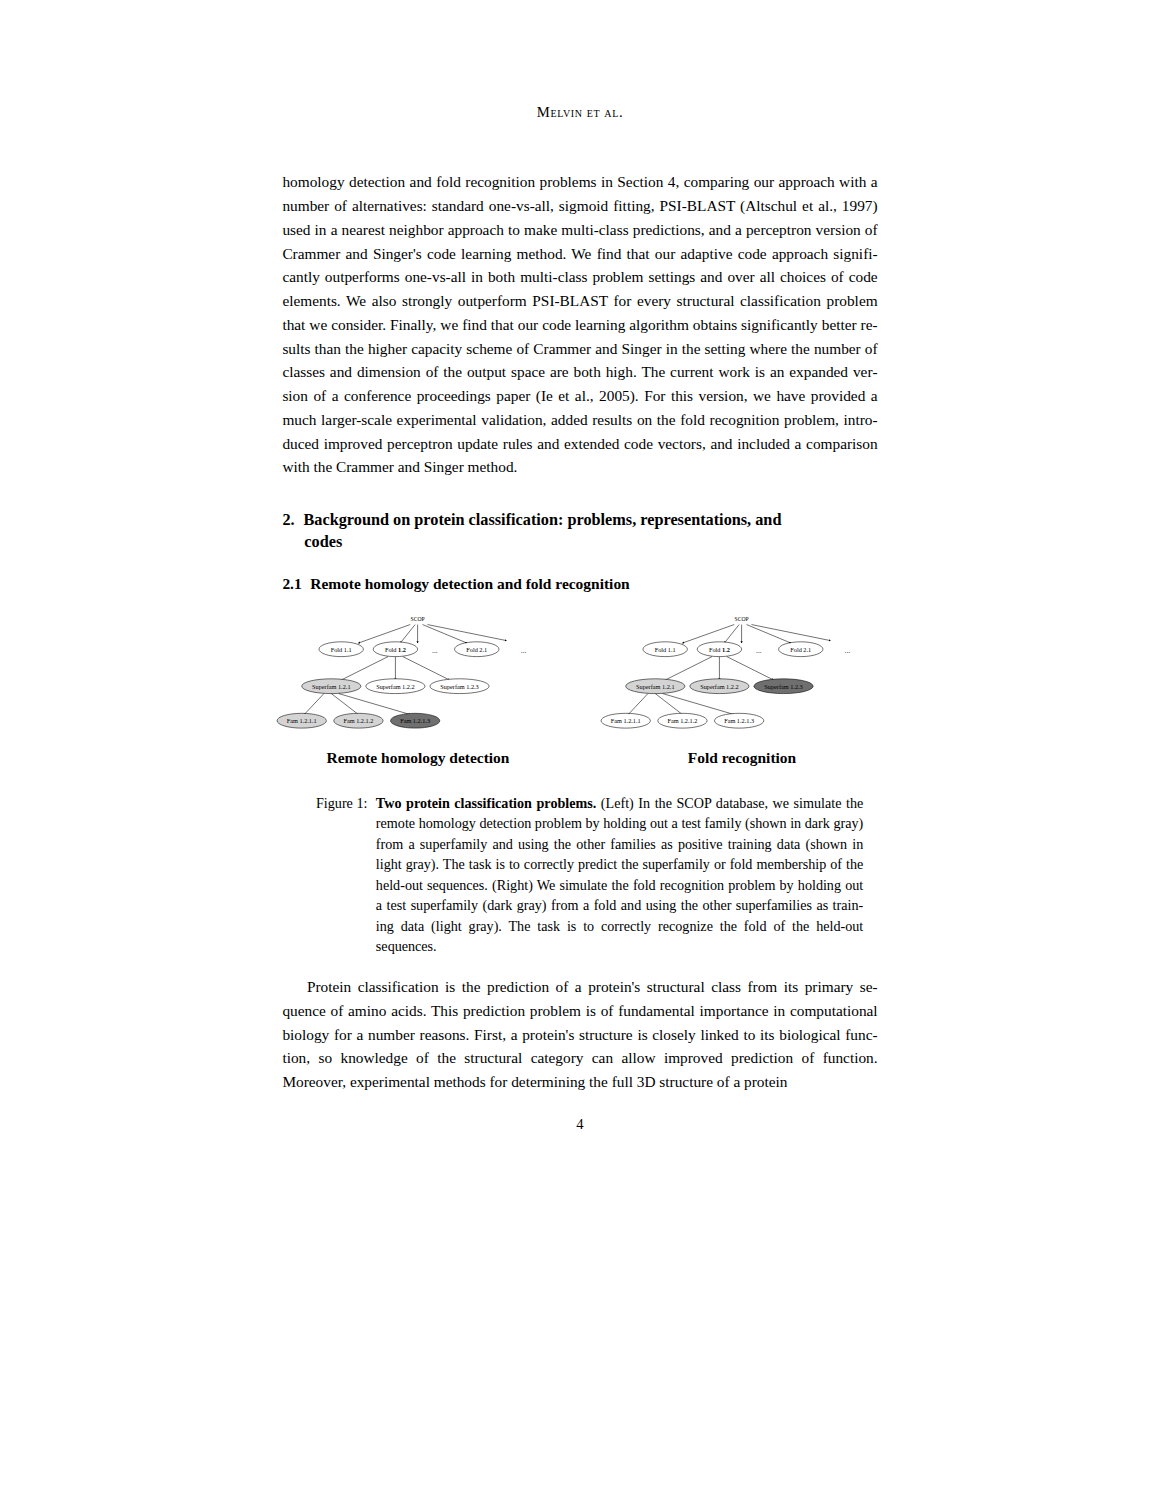Melvin et al.
homology detection and fold recognition problems in Section 4, comparing our approach with a number of alternatives: standard one-vs-all, sigmoid fitting, PSI-BLAST (Altschul et al., 1997) used in a nearest neighbor approach to make multi-class predictions, and a perceptron version of Crammer and Singer's code learning method. We find that our adaptive code approach significantly outperforms one-vs-all in both multi-class problem settings and over all choices of code elements. We also strongly outperform PSI-BLAST for every structural classification problem that we consider. Finally, we find that our code learning algorithm obtains significantly better results than the higher capacity scheme of Crammer and Singer in the setting where the number of classes and dimension of the output space are both high. The current work is an expanded version of a conference proceedings paper (Ie et al., 2005). For this version, we have provided a much larger-scale experimental validation, added results on the fold recognition problem, introduced improved perceptron update rules and extended code vectors, and included a comparison with the Crammer and Singer method.
2. Background on protein classification: problems, representations, and
codes
2.1 Remote homology detection and fold recognition
SCOP Fold 1.1 Fold 1.2 ... Fold 2.1 ... Superfam 1.2.1 Superfam 1.2.2 Superfam 1.2.3 Fam 1.2.1.1 Fam 1.2.1.2 Fam 1.2.1.3
Remote homology detection
SCOP Fold 1.1 Fold 1.2 ... Fold 2.1 ... Superfam 1.2.1 Superfam 1.2.2 Superfam 1.2.3 Fam 1.2.1.1 Fam 1.2.1.2 Fam 1.2.1.3
Fold recognition
Figure 1: Two protein classification problems. (Left) In the SCOP database, we simulate the remote homology detection problem by holding out a test family (shown in dark gray) from a superfamily and using the other families as positive training data (shown in light gray). The task is to correctly predict the superfamily or fold membership of the held-out sequences. (Right) We simulate the fold recognition problem by holding out a test superfamily (dark gray) from a fold and using the other superfamilies as training data (light gray). The task is to correctly recognize the fold of the held-out sequences.
Protein classification is the prediction of a protein's structural class from its primary sequence of amino acids. This prediction problem is of fundamental importance in computational biology for a number reasons. First, a protein's structure is closely linked to its biological function, so knowledge of the structural category can allow improved prediction of function. Moreover, experimental methods for determining the full 3D structure of a protein
4